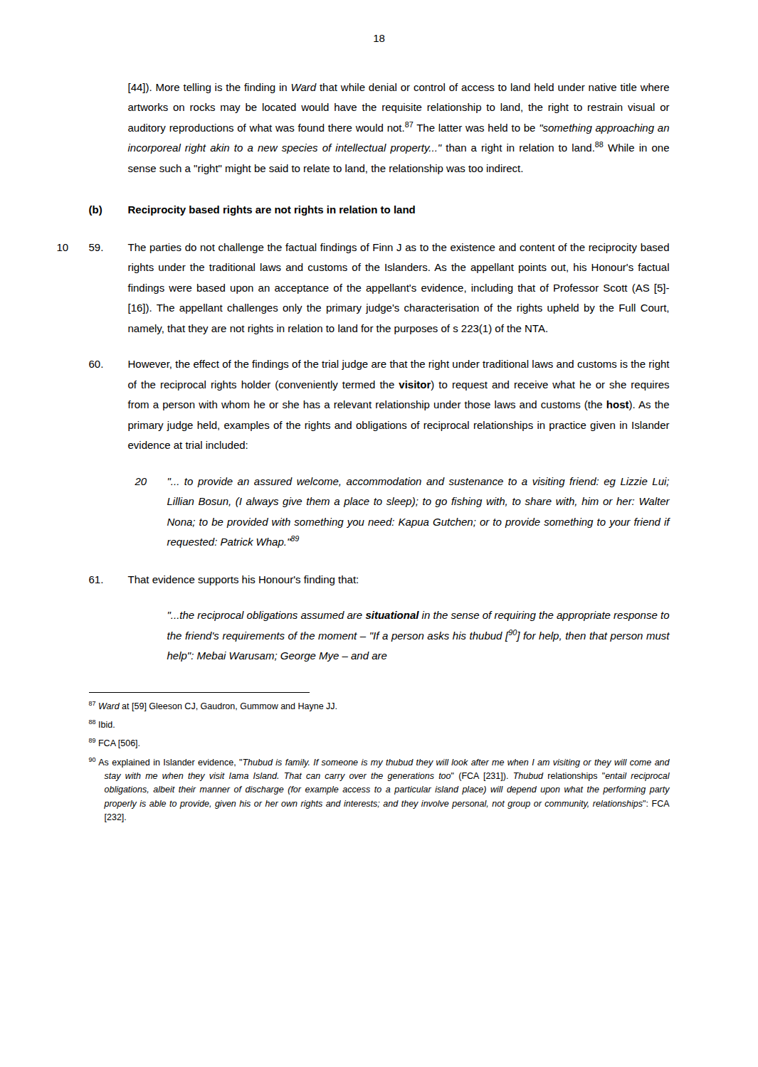18
[44]). More telling is the finding in Ward that while denial or control of access to land held under native title where artworks on rocks may be located would have the requisite relationship to land, the right to restrain visual or auditory reproductions of what was found there would not.87 The latter was held to be "something approaching an incorporeal right akin to a new species of intellectual property..." than a right in relation to land.88 While in one sense such a "right" might be said to relate to land, the relationship was too indirect.
(b)
Reciprocity based rights are not rights in relation to land
59.
The parties do not challenge the factual findings of Finn J as to the existence and content of the reciprocity based rights under the traditional laws and customs of the Islanders. As the appellant points out, his Honour's factual findings were based upon an acceptance of the appellant's evidence, including that of Professor Scott (AS [5]-[16]). The appellant challenges only the primary judge's characterisation of the rights upheld by the Full Court, namely, that they are not rights in relation to land for the purposes of s 223(1) of the NTA.
60.
However, the effect of the findings of the trial judge are that the right under traditional laws and customs is the right of the reciprocal rights holder (conveniently termed the visitor) to request and receive what he or she requires from a person with whom he or she has a relevant relationship under those laws and customs (the host). As the primary judge held, examples of the rights and obligations of reciprocal relationships in practice given in Islander evidence at trial included:
"... to provide an assured welcome, accommodation and sustenance to a visiting friend: eg Lizzie Lui; Lillian Bosun, (I always give them a place to sleep); to go fishing with, to share with, him or her: Walter Nona; to be provided with something you need: Kapua Gutchen; or to provide something to your friend if requested: Patrick Whap."89
61.
That evidence supports his Honour's finding that:
"...the reciprocal obligations assumed are situational in the sense of requiring the appropriate response to the friend's requirements of the moment – "If a person asks his thubud [90] for help, then that person must help": Mebai Warusam; George Mye – and are
87 Ward at [59] Gleeson CJ, Gaudron, Gummow and Hayne JJ.
88 Ibid.
89 FCA [506].
90 As explained in Islander evidence, "Thubud is family. If someone is my thubud they will look after me when I am visiting or they will come and stay with me when they visit Iama Island. That can carry over the generations too" (FCA [231]). Thubud relationships "entail reciprocal obligations, albeit their manner of discharge (for example access to a particular island place) will depend upon what the performing party properly is able to provide, given his or her own rights and interests; and they involve personal, not group or community, relationships": FCA [232].